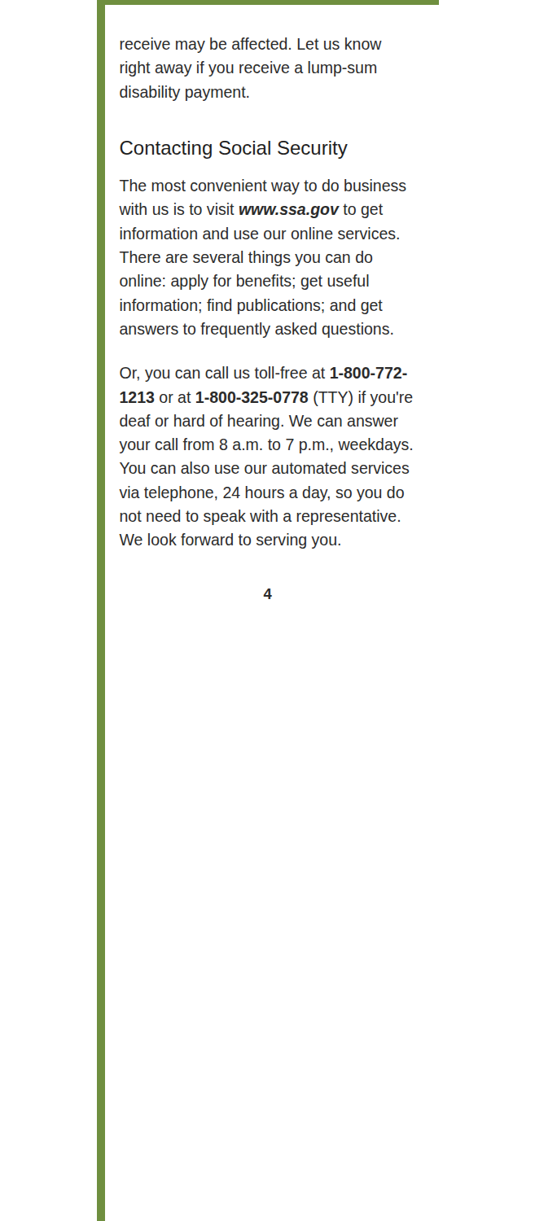receive may be affected. Let us know right away if you receive a lump-sum disability payment.
Contacting Social Security
The most convenient way to do business with us is to visit www.ssa.gov to get information and use our online services. There are several things you can do online: apply for benefits; get useful information; find publications; and get answers to frequently asked questions.
Or, you can call us toll-free at 1-800-772-1213 or at 1-800-325-0778 (TTY) if you're deaf or hard of hearing. We can answer your call from 8 a.m. to 7 p.m., weekdays. You can also use our automated services via telephone, 24 hours a day, so you do not need to speak with a representative. We look forward to serving you.
4